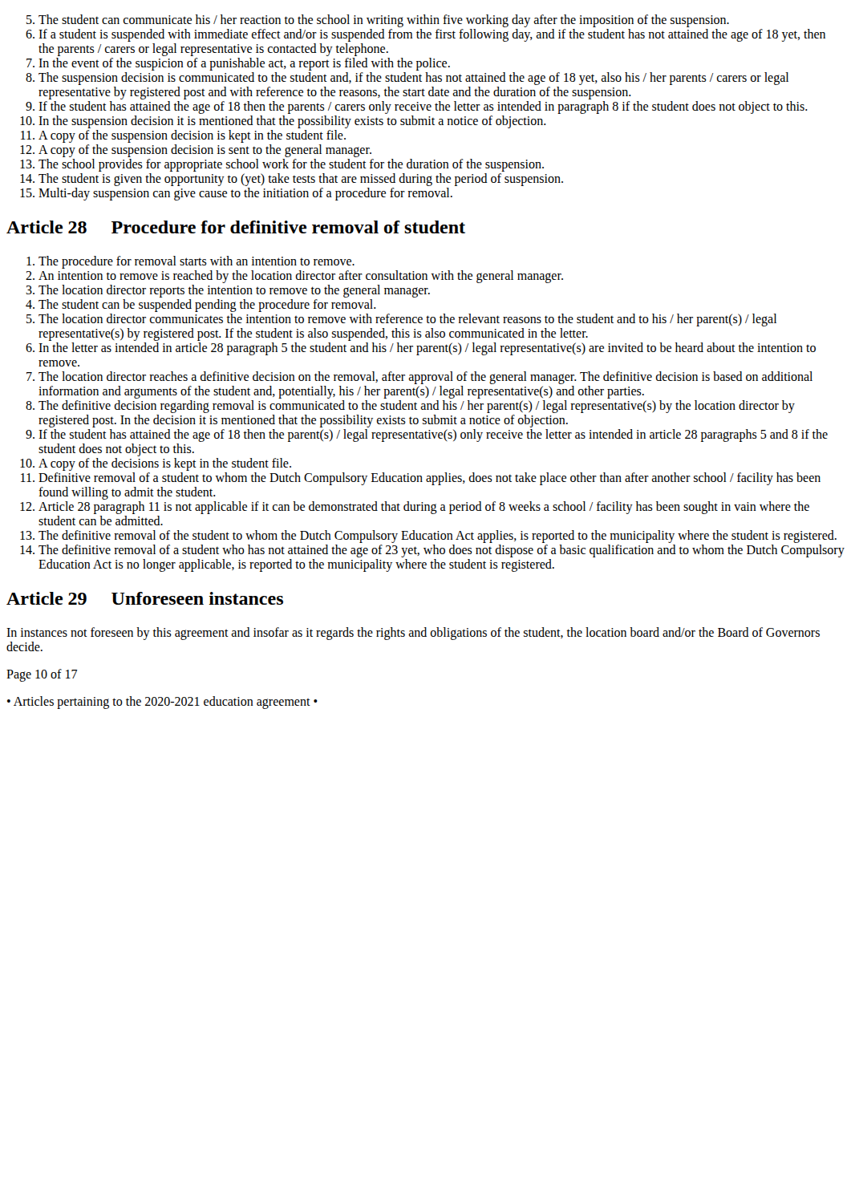The student can communicate his / her reaction to the school in writing within five working day after the imposition of the suspension.
If a student is suspended with immediate effect and/or is suspended from the first following day, and if the student has not attained the age of 18 yet, then the parents / carers or legal representative is contacted by telephone.
In the event of the suspicion of a punishable act, a report is filed with the police.
The suspension decision is communicated to the student and, if the student has not attained the age of 18 yet, also his / her parents / carers or legal representative by registered post and with reference to the reasons, the start date and the duration of the suspension.
If the student has attained the age of 18 then the parents / carers only receive the letter as intended in paragraph 8 if the student does not object to this.
In the suspension decision it is mentioned that the possibility exists to submit a notice of objection.
A copy of the suspension decision is kept in the student file.
A copy of the suspension decision is sent to the general manager.
The school provides for appropriate school work for the student for the duration of the suspension.
The student is given the opportunity to (yet) take tests that are missed during the period of suspension.
Multi-day suspension can give cause to the initiation of a procedure for removal.
Article 28 Procedure for definitive removal of student
The procedure for removal starts with an intention to remove.
An intention to remove is reached by the location director after consultation with the general manager.
The location director reports the intention to remove to the general manager.
The student can be suspended pending the procedure for removal.
The location director communicates the intention to remove with reference to the relevant reasons to the student and to his / her parent(s) / legal representative(s) by registered post. If the student is also suspended, this is also communicated in the letter.
In the letter as intended in article 28 paragraph 5 the student and his / her parent(s) / legal representative(s) are invited to be heard about the intention to remove.
The location director reaches a definitive decision on the removal, after approval of the general manager. The definitive decision is based on additional information and arguments of the student and, potentially, his / her parent(s) / legal representative(s) and other parties.
The definitive decision regarding removal is communicated to the student and his / her parent(s) / legal representative(s) by the location director by registered post. In the decision it is mentioned that the possibility exists to submit a notice of objection.
If the student has attained the age of 18 then the parent(s) / legal representative(s) only receive the letter as intended in article 28 paragraphs 5 and 8 if the student does not object to this.
A copy of the decisions is kept in the student file.
Definitive removal of a student to whom the Dutch Compulsory Education applies, does not take place other than after another school / facility has been found willing to admit the student.
Article 28 paragraph 11 is not applicable if it can be demonstrated that during a period of 8 weeks a school / facility has been sought in vain where the student can be admitted.
The definitive removal of the student to whom the Dutch Compulsory Education Act applies, is reported to the municipality where the student is registered.
The definitive removal of a student who has not attained the age of 23 yet, who does not dispose of a basic qualification and to whom the Dutch Compulsory Education Act is no longer applicable, is reported to the municipality where the student is registered.
Article 29 Unforeseen instances
In instances not foreseen by this agreement and insofar as it regards the rights and obligations of the student, the location board and/or the Board of Governors decide.
Page 10 of 17
• Articles pertaining to the 2020-2021 education agreement •